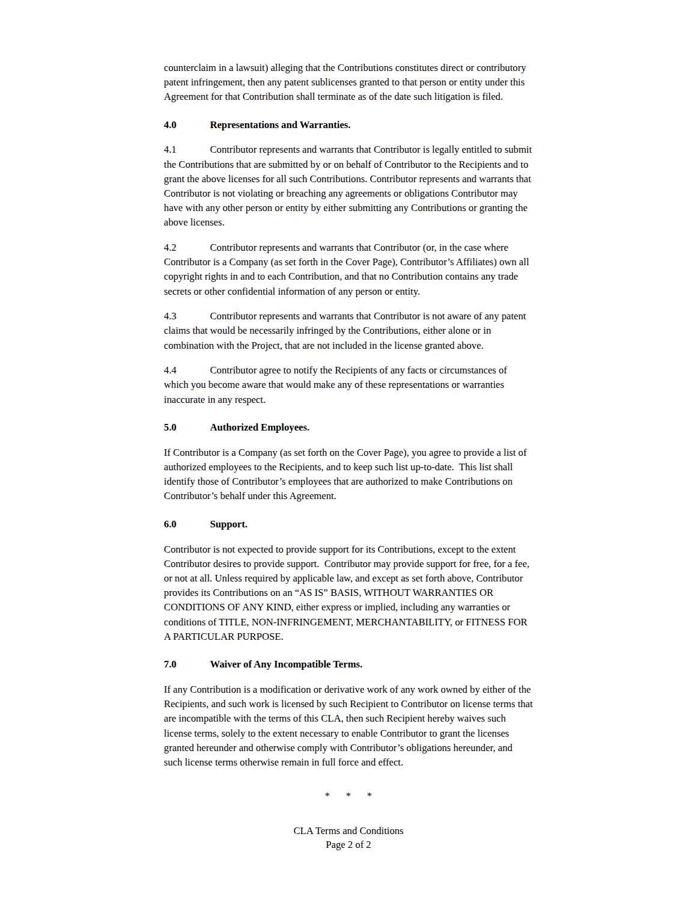counterclaim in a lawsuit) alleging that the Contributions constitutes direct or contributory patent infringement, then any patent sublicenses granted to that person or entity under this Agreement for that Contribution shall terminate as of the date such litigation is filed.
4.0 Representations and Warranties.
4.1 Contributor represents and warrants that Contributor is legally entitled to submit the Contributions that are submitted by or on behalf of Contributor to the Recipients and to grant the above licenses for all such Contributions. Contributor represents and warrants that Contributor is not violating or breaching any agreements or obligations Contributor may have with any other person or entity by either submitting any Contributions or granting the above licenses.
4.2 Contributor represents and warrants that Contributor (or, in the case where Contributor is a Company (as set forth in the Cover Page), Contributor’s Affiliates) own all copyright rights in and to each Contribution, and that no Contribution contains any trade secrets or other confidential information of any person or entity.
4.3 Contributor represents and warrants that Contributor is not aware of any patent claims that would be necessarily infringed by the Contributions, either alone or in combination with the Project, that are not included in the license granted above.
4.4 Contributor agree to notify the Recipients of any facts or circumstances of which you become aware that would make any of these representations or warranties inaccurate in any respect.
5.0 Authorized Employees.
If Contributor is a Company (as set forth on the Cover Page), you agree to provide a list of authorized employees to the Recipients, and to keep such list up-to-date. This list shall identify those of Contributor’s employees that are authorized to make Contributions on Contributor’s behalf under this Agreement.
6.0 Support.
Contributor is not expected to provide support for its Contributions, except to the extent Contributor desires to provide support. Contributor may provide support for free, for a fee, or not at all. Unless required by applicable law, and except as set forth above, Contributor provides its Contributions on an “AS IS” BASIS, WITHOUT WARRANTIES OR CONDITIONS OF ANY KIND, either express or implied, including any warranties or conditions of TITLE, NON-INFRINGEMENT, MERCHANTABILITY, or FITNESS FOR A PARTICULAR PURPOSE.
7.0 Waiver of Any Incompatible Terms.
If any Contribution is a modification or derivative work of any work owned by either of the Recipients, and such work is licensed by such Recipient to Contributor on license terms that are incompatible with the terms of this CLA, then such Recipient hereby waives such license terms, solely to the extent necessary to enable Contributor to grant the licenses granted hereunder and otherwise comply with Contributor’s obligations hereunder, and such license terms otherwise remain in full force and effect.
***
CLA Terms and Conditions
Page 2 of 2